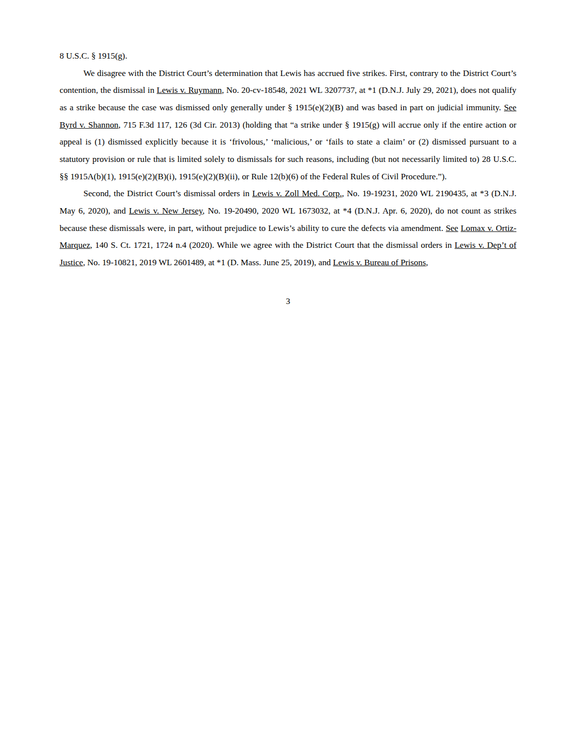8 U.S.C. § 1915(g).
We disagree with the District Court’s determination that Lewis has accrued five strikes. First, contrary to the District Court’s contention, the dismissal in Lewis v. Ruymann, No. 20-cv-18548, 2021 WL 3207737, at *1 (D.N.J. July 29, 2021), does not qualify as a strike because the case was dismissed only generally under § 1915(e)(2)(B) and was based in part on judicial immunity. See Byrd v. Shannon, 715 F.3d 117, 126 (3d Cir. 2013) (holding that “a strike under § 1915(g) will accrue only if the entire action or appeal is (1) dismissed explicitly because it is ‘frivolous,’ ‘malicious,’ or ‘fails to state a claim’ or (2) dismissed pursuant to a statutory provision or rule that is limited solely to dismissals for such reasons, including (but not necessarily limited to) 28 U.S.C. §§ 1915A(b)(1), 1915(e)(2)(B)(i), 1915(e)(2)(B)(ii), or Rule 12(b)(6) of the Federal Rules of Civil Procedure.”).
Second, the District Court’s dismissal orders in Lewis v. Zoll Med. Corp., No. 19-19231, 2020 WL 2190435, at *3 (D.N.J. May 6, 2020), and Lewis v. New Jersey, No. 19-20490, 2020 WL 1673032, at *4 (D.N.J. Apr. 6, 2020), do not count as strikes because these dismissals were, in part, without prejudice to Lewis’s ability to cure the defects via amendment. See Lomax v. Ortiz-Marquez, 140 S. Ct. 1721, 1724 n.4 (2020). While we agree with the District Court that the dismissal orders in Lewis v. Dep’t of Justice, No. 19-10821, 2019 WL 2601489, at *1 (D. Mass. June 25, 2019), and Lewis v. Bureau of Prisons,
3